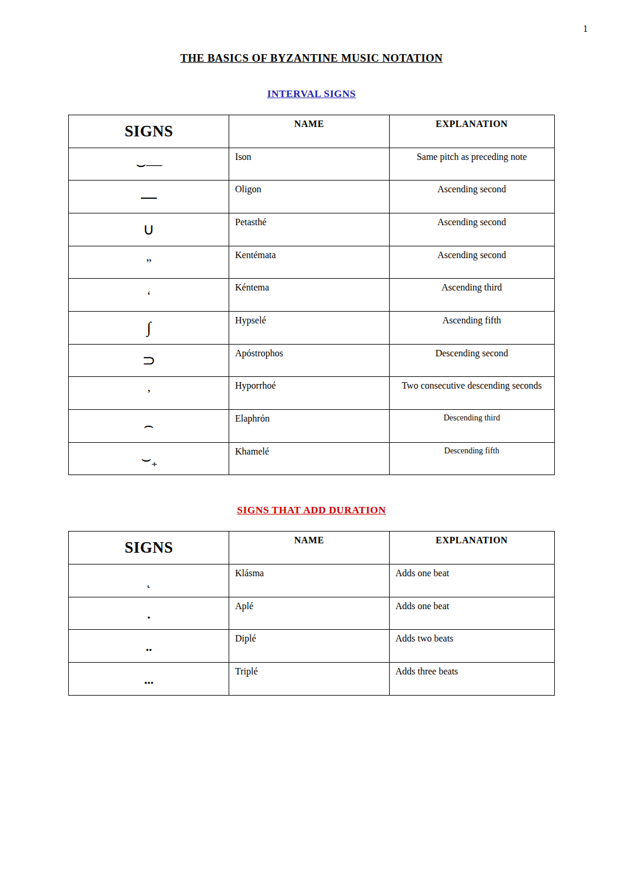1
THE BASICS OF BYZANTINE MUSIC NOTATION
INTERVAL SIGNS
| SIGNS | NAME | EXPLANATION |
| --- | --- | --- |
| ⌣— | Ison | Same pitch as preceding note |
| — | Oligon | Ascending second |
| ∪ | Petasthé | Ascending second |
| ” | Kentémata | Ascending second |
| ‘ | Kéntema | Ascending third |
| ∫ | Hypselé | Ascending fifth |
| ⊃ | Apóstrophos | Descending second |
| ’ | Hyporrhoé | Two consecutive descending seconds |
| ⌢ | Elaphrón | Descending third |
| ⌣₊ | Khamelé | Descending fifth |
SIGNS THAT ADD DURATION
| SIGNS | NAME | EXPLANATION |
| --- | --- | --- |
| ˛ | Klásma | Adds one beat |
| . | Aplé | Adds one beat |
| .. | Diplé | Adds two beats |
| ... | Triplé | Adds three beats |